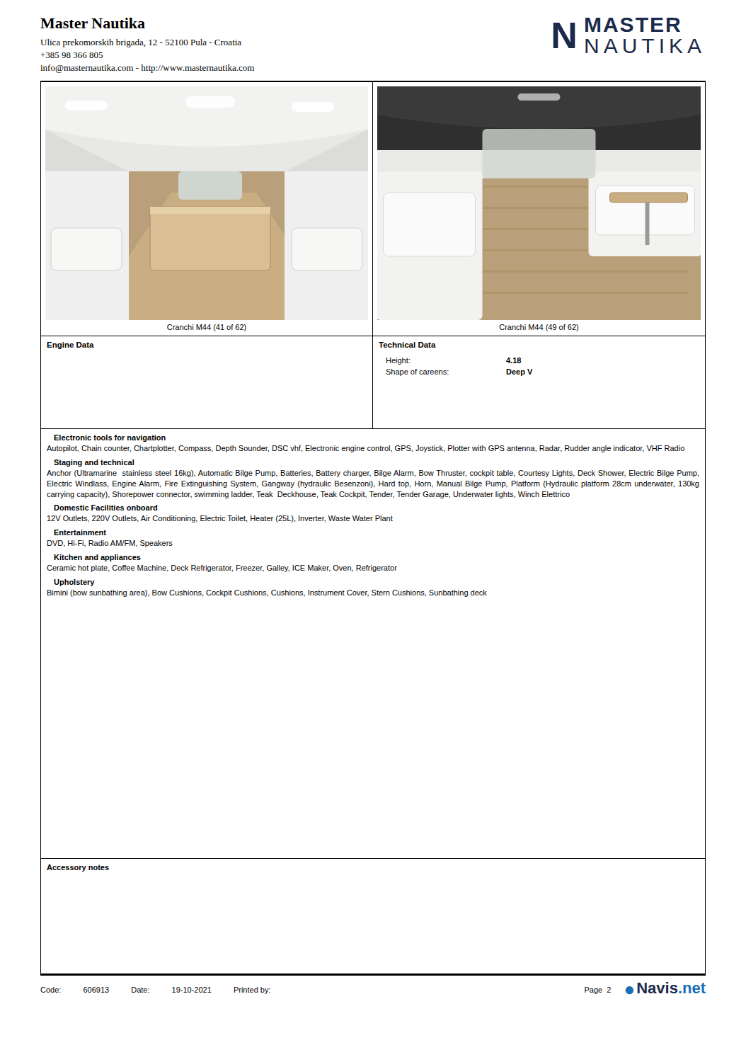Master Nautika
Ulica prekomorskih brigada, 12 - 52100 Pula - Croatia
+385 98 366 805
info@masternautika.com - http://www.masternautika.com
N MASTER NAUTIKA
Cranchi M44 (41 of 62)
Cranchi M44 (49 of 62)
Engine Data
Technical Data
Height:
4.18
Shape of careens:
Deep V
Electronic tools for navigation
Autopilot, Chain counter, Chartplotter, Compass, Depth Sounder, DSC vhf, Electronic engine control, GPS, Joystick, Plotter with GPS antenna, Radar, Rudder angle indicator, VHF Radio
Staging and technical
Anchor (Ultramarine stainless steel 16kg), Automatic Bilge Pump, Batteries, Battery charger, Bilge Alarm, Bow Thruster, cockpit table, Courtesy Lights, Deck Shower, Electric Bilge Pump, Electric Windlass, Engine Alarm, Fire Extinguishing System, Gangway (hydraulic Besenzoni), Hard top, Horn, Manual Bilge Pump, Platform (Hydraulic platform 28cm underwater, 130kg carrying capacity), Shorepower connector, swimming ladder, Teak Deckhouse, Teak Cockpit, Tender, Tender Garage, Underwater lights, Winch Elettrico
Domestic Facilities onboard
12V Outlets, 220V Outlets, Air Conditioning, Electric Toilet, Heater (25L), Inverter, Waste Water Plant
Entertainment
DVD, Hi-Fi, Radio AM/FM, Speakers
Kitchen and appliances
Ceramic hot plate, Coffee Machine, Deck Refrigerator, Freezer, Galley, ICE Maker, Oven, Refrigerator
Upholstery
Bimini (bow sunbathing area), Bow Cushions, Cockpit Cushions, Cushions, Instrument Cover, Stern Cushions, Sunbathing deck
Accessory notes
Code: 606913 Date: 19-10-2021 Printed by:
Page 2 ●Navis.net